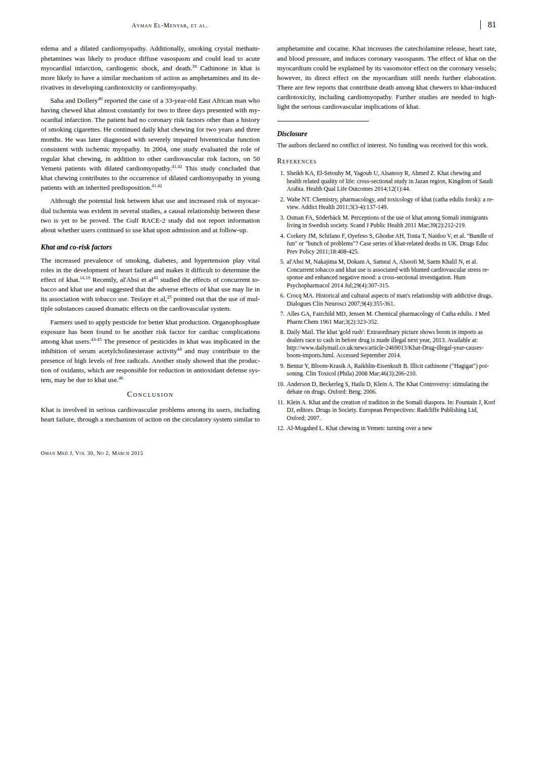Ayman El-Menyar, et al.
81
edema and a dilated cardiomyopathy. Additionally, smoking crystal methamphetamines was likely to produce diffuse vasospasm and could lead to acute myocardial infarction, cardiogenic shock, and death.39 Cathinone in khat is more likely to have a similar mechanism of action as amphetamines and its derivatives in developing cardiotoxicity or cardiomyopathy.
Saha and Dollery40 reported the case of a 33-year-old East African man who having chewed khat almost constantly for two to three days presented with myocardial infarction. The patient had no coronary risk factors other than a history of smoking cigarettes. He continued daily khat chewing for two years and three months. He was later diagnosed with severely impaired biventricular function consistent with ischemic myopathy. In 2004, one study evaluated the role of regular khat chewing, in addition to other cardiovascular risk factors, on 50 Yemeni patients with dilated cardiomyopathy.41,42 This study concluded that khat chewing contributes to the occurrence of dilated cardiomyopathy in young patients with an inherited predisposition.41,42
Although the potential link between khat use and increased risk of myocardial ischemia was evident in several studies, a causal relationship between these two is yet to be proved. The Gulf RACE-2 study did not report information about whether users continued to use khat upon admission and at follow-up.
Khat and co-risk factors
The increased prevalence of smoking, diabetes, and hypertension play vital roles in the development of heart failure and makes it difficult to determine the effect of khat.14,19 Recently, al'Absi et al43 studied the effects of concurrent tobacco and khat use and suggested that the adverse effects of khat use may lie in its association with tobacco use. Tesfaye et al,25 pointed out that the use of multiple substances caused dramatic effects on the cardiovascular system.
Farmers used to apply pesticide for better khat production. Organophosphate exposure has been found to be another risk factor for cardiac complications among khat users.43-45 The presence of pesticides in khat was implicated in the inhibition of serum acetylcholinesterase activity44 and may contribute to the presence of high levels of free radicals. Another study showed that the production of oxidants, which are responsible for reduction in antioxidant defense system, may be due to khat use.46
Conclusion
Khat is involved in serious cardiovascular problems among its users, including heart failure, through a mechanism of action on the circulatory system similar to amphetamine and cocaine. Khat increases the catecholamine release, heart rate, and blood pressure, and induces coronary vasospasm. The effect of khat on the myocardium could be explained by its vasomotor effect on the coronary vessels; however, its direct effect on the myocardium still needs further elaboration. There are few reports that contribute death among khat chewers to khat-induced cardiotoxicity, including cardiomyopathy. Further studies are needed to highlight the serious cardiovascular implications of khat.
Disclosure
The authors declared no conflict of interest. No funding was received for this work.
References
Sheikh KA, El-Setouhy M, Yagoub U, Alsanosy R, Ahmed Z. Khat chewing and health related quality of life: cross-sectional study in Jazan region, Kingdom of Saudi Arabia. Health Qual Life Outcomes 2014;12(1):44.
Wabe NT. Chemistry, pharmacology, and toxicology of khat (catha edulis forsk): a review. Addict Health 2011;3(3-4):137-149.
Osman FA, Söderbäck M. Perceptions of the use of khat among Somali immigrants living in Swedish society. Scand J Public Health 2011 Mar;39(2):212-219.
Corkery JM, Schifano F, Oyefeso S, Ghodse AH, Tonia T, Naidoo V, et al. "Bundle of fun" or "bunch of problems"? Case series of khat-related deaths in UK. Drugs Educ Prev Policy 2011;18:408-425.
al'Absi M, Nakajima M, Dokam A, Sameai A, Alsoofi M, Saem Khalil N, et al. Concurrent tobacco and khat use is associated with blunted cardiovascular stress response and enhanced negative mood: a cross-sectional investigation. Hum Psychopharmacol 2014 Jul;29(4):307-315.
Crocq MA. Historical and cultural aspects of man's relationship with addictive drugs. Dialogues Clin Neurosci 2007;9(4):355-361.
Alles GA, Fairchild MD, Jensen M. Chemical pharmacology of Catha edulis. J Med Pharm Chem 1961 Mar;3(2):323-352.
Daily Mail. The khat 'gold rush': Extraordinary picture shows boom in imports as dealers race to cash in before drug is made illegal next year, 2013. Available at: http://www.dailymail.co.uk/news/article-2469013/Khat-Drug-illegal-year-causes-boom-imports.html. Accessed September 2014.
Bentur Y, Bloom-Krasik A, Raikhlin-Eisenkraft B. Illicit cathinone ("Hagigat") poisoning. Clin Toxicol (Phila) 2008 Mar;46(3):206-210.
Anderson D, Beckerleg S, Hailu D, Klein A. The Khat Controversy: stimulating the debate on drugs. Oxford: Berg; 2006.
Klein A. Khat and the creation of tradition in the Somali diaspora. In: Fountain J, Korf DJ, editors. Drugs in Society. European Perspectives: Radcliffe Publishing Ltd, Oxford; 2007.
Al-Mugahed L. Khat chewing in Yemen: turning over a new
Oman Med J, Vol 30, No 2, March 2015